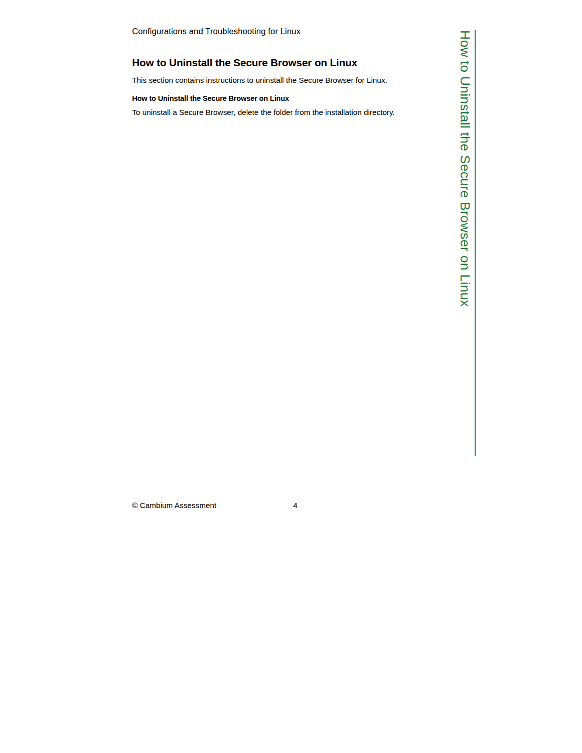Configurations and Troubleshooting for Linux
How to Uninstall the Secure Browser on Linux
This section contains instructions to uninstall the Secure Browser for Linux.
How to Uninstall the Secure Browser on Linux
To uninstall a Secure Browser, delete the folder from the installation directory.
How to Uninstall the Secure Browser on Linux
© Cambium Assessment 4